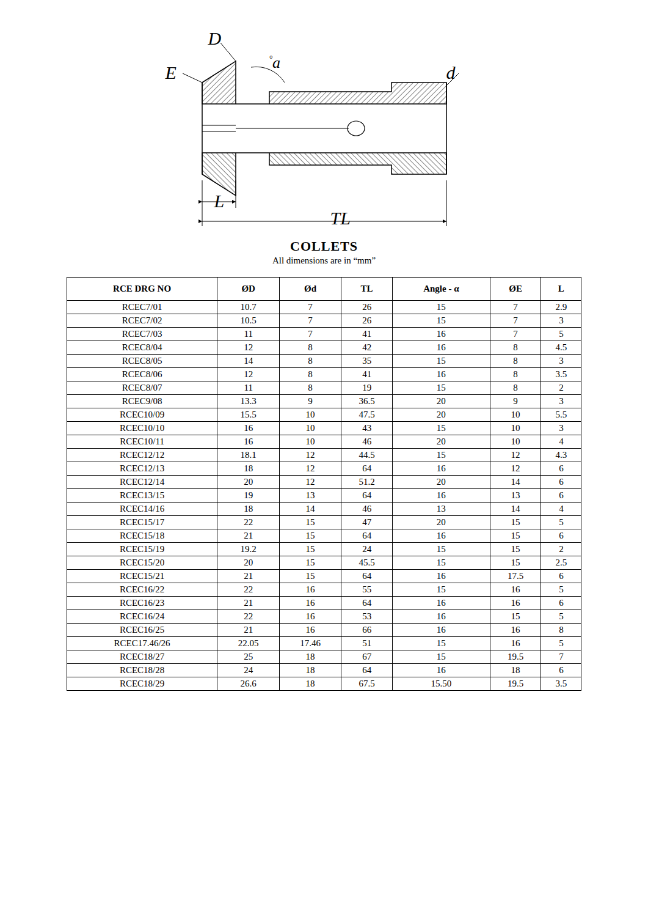D E °a d L TL
COLLETS
All dimensions are in “mm”
| RCE DRG NO | ØD | Ød | TL | Angle - α | ØE | L |
| --- | --- | --- | --- | --- | --- | --- |
| RCEC7/01 | 10.7 | 7 | 26 | 15 | 7 | 2.9 |
| RCEC7/02 | 10.5 | 7 | 26 | 15 | 7 | 3 |
| RCEC7/03 | 11 | 7 | 41 | 16 | 7 | 5 |
| RCEC8/04 | 12 | 8 | 42 | 16 | 8 | 4.5 |
| RCEC8/05 | 14 | 8 | 35 | 15 | 8 | 3 |
| RCEC8/06 | 12 | 8 | 41 | 16 | 8 | 3.5 |
| RCEC8/07 | 11 | 8 | 19 | 15 | 8 | 2 |
| RCEC9/08 | 13.3 | 9 | 36.5 | 20 | 9 | 3 |
| RCEC10/09 | 15.5 | 10 | 47.5 | 20 | 10 | 5.5 |
| RCEC10/10 | 16 | 10 | 43 | 15 | 10 | 3 |
| RCEC10/11 | 16 | 10 | 46 | 20 | 10 | 4 |
| RCEC12/12 | 18.1 | 12 | 44.5 | 15 | 12 | 4.3 |
| RCEC12/13 | 18 | 12 | 64 | 16 | 12 | 6 |
| RCEC12/14 | 20 | 12 | 51.2 | 20 | 14 | 6 |
| RCEC13/15 | 19 | 13 | 64 | 16 | 13 | 6 |
| RCEC14/16 | 18 | 14 | 46 | 13 | 14 | 4 |
| RCEC15/17 | 22 | 15 | 47 | 20 | 15 | 5 |
| RCEC15/18 | 21 | 15 | 64 | 16 | 15 | 6 |
| RCEC15/19 | 19.2 | 15 | 24 | 15 | 15 | 2 |
| RCEC15/20 | 20 | 15 | 45.5 | 15 | 15 | 2.5 |
| RCEC15/21 | 21 | 15 | 64 | 16 | 17.5 | 6 |
| RCEC16/22 | 22 | 16 | 55 | 15 | 16 | 5 |
| RCEC16/23 | 21 | 16 | 64 | 16 | 16 | 6 |
| RCEC16/24 | 22 | 16 | 53 | 16 | 15 | 5 |
| RCEC16/25 | 21 | 16 | 66 | 16 | 16 | 8 |
| RCEC17.46/26 | 22.05 | 17.46 | 51 | 15 | 16 | 5 |
| RCEC18/27 | 25 | 18 | 67 | 15 | 19.5 | 7 |
| RCEC18/28 | 24 | 18 | 64 | 16 | 18 | 6 |
| RCEC18/29 | 26.6 | 18 | 67.5 | 15.50 | 19.5 | 3.5 |